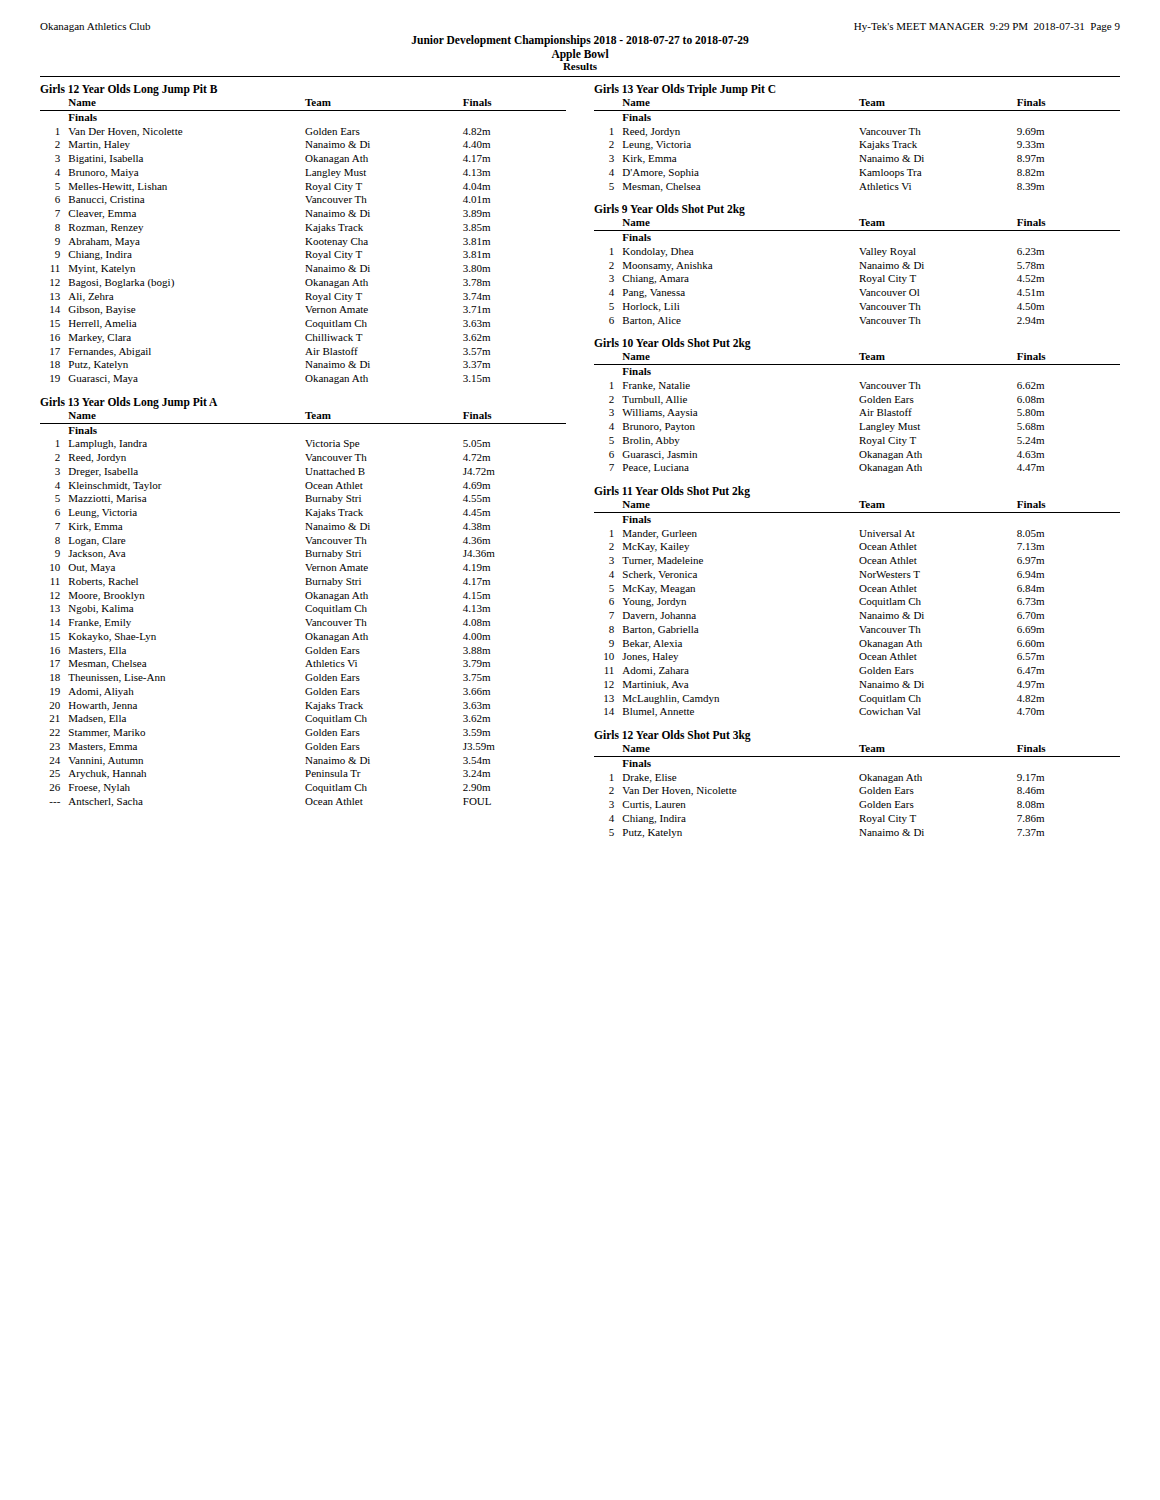Okanagan Athletics Club
Hy-Tek's MEET MANAGER 9:29 PM 2018-07-31 Page 9
Junior Development Championships 2018 - 2018-07-27 to 2018-07-29
Apple Bowl
Results
Girls 12 Year Olds Long Jump Pit B
| | Name | Team | Finals |
| --- | --- | --- | --- |
| | Finals | | |
| 1 | Van Der Hoven, Nicolette | Golden Ears | 4.82m |
| 2 | Martin, Haley | Nanaimo & Di | 4.40m |
| 3 | Bigatini, Isabella | Okanagan Ath | 4.17m |
| 4 | Brunoro, Maiya | Langley Must | 4.13m |
| 5 | Melles-Hewitt, Lishan | Royal City T | 4.04m |
| 6 | Banucci, Cristina | Vancouver Th | 4.01m |
| 7 | Cleaver, Emma | Nanaimo & Di | 3.89m |
| 8 | Rozman, Renzey | Kajaks Track | 3.85m |
| 9 | Abraham, Maya | Kootenay Cha | 3.81m |
| 9 | Chiang, Indira | Royal City T | 3.81m |
| 11 | Myint, Katelyn | Nanaimo & Di | 3.80m |
| 12 | Bagosi, Boglarka (bogi) | Okanagan Ath | 3.78m |
| 13 | Ali, Zehra | Royal City T | 3.74m |
| 14 | Gibson, Bayise | Vernon Amate | 3.71m |
| 15 | Herrell, Amelia | Coquitlam Ch | 3.63m |
| 16 | Markey, Clara | Chilliwack T | 3.62m |
| 17 | Fernandes, Abigail | Air Blastoff | 3.57m |
| 18 | Putz, Katelyn | Nanaimo & Di | 3.37m |
| 19 | Guarasci, Maya | Okanagan Ath | 3.15m |
Girls 13 Year Olds Long Jump Pit A
| | Name | Team | Finals |
| --- | --- | --- | --- |
| | Finals | | |
| 1 | Lamplugh, Iandra | Victoria Spe | 5.05m |
| 2 | Reed, Jordyn | Vancouver Th | 4.72m |
| 3 | Dreger, Isabella | Unattached B | J4.72m |
| 4 | Kleinschmidt, Taylor | Ocean Athlet | 4.69m |
| 5 | Mazziotti, Marisa | Burnaby Stri | 4.55m |
| 6 | Leung, Victoria | Kajaks Track | 4.45m |
| 7 | Kirk, Emma | Nanaimo & Di | 4.38m |
| 8 | Logan, Clare | Vancouver Th | 4.36m |
| 9 | Jackson, Ava | Burnaby Stri | J4.36m |
| 10 | Out, Maya | Vernon Amate | 4.19m |
| 11 | Roberts, Rachel | Burnaby Stri | 4.17m |
| 12 | Moore, Brooklyn | Okanagan Ath | 4.15m |
| 13 | Ngobi, Kalima | Coquitlam Ch | 4.13m |
| 14 | Franke, Emily | Vancouver Th | 4.08m |
| 15 | Kokayko, Shae-Lyn | Okanagan Ath | 4.00m |
| 16 | Masters, Ella | Golden Ears | 3.88m |
| 17 | Mesman, Chelsea | Athletics Vi | 3.79m |
| 18 | Theunissen, Lise-Ann | Golden Ears | 3.75m |
| 19 | Adomi, Aliyah | Golden Ears | 3.66m |
| 20 | Howarth, Jenna | Kajaks Track | 3.63m |
| 21 | Madsen, Ella | Coquitlam Ch | 3.62m |
| 22 | Stammer, Mariko | Golden Ears | 3.59m |
| 23 | Masters, Emma | Golden Ears | J3.59m |
| 24 | Vannini, Autumn | Nanaimo & Di | 3.54m |
| 25 | Arychuk, Hannah | Peninsula Tr | 3.24m |
| 26 | Froese, Nylah | Coquitlam Ch | 2.90m |
| --- | Antscherl, Sacha | Ocean Athlet | FOUL |
Girls 13 Year Olds Triple Jump Pit C
| | Name | Team | Finals |
| --- | --- | --- | --- |
| | Finals | | |
| 1 | Reed, Jordyn | Vancouver Th | 9.69m |
| 2 | Leung, Victoria | Kajaks Track | 9.33m |
| 3 | Kirk, Emma | Nanaimo & Di | 8.97m |
| 4 | D'Amore, Sophia | Kamloops Tra | 8.82m |
| 5 | Mesman, Chelsea | Athletics Vi | 8.39m |
Girls 9 Year Olds Shot Put 2kg
| | Name | Team | Finals |
| --- | --- | --- | --- |
| | Finals | | |
| 1 | Kondolay, Dhea | Valley Royal | 6.23m |
| 2 | Moonsamy, Anishka | Nanaimo & Di | 5.78m |
| 3 | Chiang, Amara | Royal City T | 4.52m |
| 4 | Pang, Vanessa | Vancouver Ol | 4.51m |
| 5 | Horlock, Lili | Vancouver Th | 4.50m |
| 6 | Barton, Alice | Vancouver Th | 2.94m |
Girls 10 Year Olds Shot Put 2kg
| | Name | Team | Finals |
| --- | --- | --- | --- |
| | Finals | | |
| 1 | Franke, Natalie | Vancouver Th | 6.62m |
| 2 | Turnbull, Allie | Golden Ears | 6.08m |
| 3 | Williams, Aaysia | Air Blastoff | 5.80m |
| 4 | Brunoro, Payton | Langley Must | 5.68m |
| 5 | Brolin, Abby | Royal City T | 5.24m |
| 6 | Guarasci, Jasmin | Okanagan Ath | 4.63m |
| 7 | Peace, Luciana | Okanagan Ath | 4.47m |
Girls 11 Year Olds Shot Put 2kg
| | Name | Team | Finals |
| --- | --- | --- | --- |
| | Finals | | |
| 1 | Mander, Gurleen | Universal At | 8.05m |
| 2 | McKay, Kailey | Ocean Athlet | 7.13m |
| 3 | Turner, Madeleine | Ocean Athlet | 6.97m |
| 4 | Scherk, Veronica | NorWesters T | 6.94m |
| 5 | McKay, Meagan | Ocean Athlet | 6.84m |
| 6 | Young, Jordyn | Coquitlam Ch | 6.73m |
| 7 | Davern, Johanna | Nanaimo & Di | 6.70m |
| 8 | Barton, Gabriella | Vancouver Th | 6.69m |
| 9 | Bekar, Alexia | Okanagan Ath | 6.60m |
| 10 | Jones, Haley | Ocean Athlet | 6.57m |
| 11 | Adomi, Zahara | Golden Ears | 6.47m |
| 12 | Martiniuk, Ava | Nanaimo & Di | 4.97m |
| 13 | McLaughlin, Camdyn | Coquitlam Ch | 4.82m |
| 14 | Blumel, Annette | Cowichan Val | 4.70m |
Girls 12 Year Olds Shot Put 3kg
| | Name | Team | Finals |
| --- | --- | --- | --- |
| | Finals | | |
| 1 | Drake, Elise | Okanagan Ath | 9.17m |
| 2 | Van Der Hoven, Nicolette | Golden Ears | 8.46m |
| 3 | Curtis, Lauren | Golden Ears | 8.08m |
| 4 | Chiang, Indira | Royal City T | 7.86m |
| 5 | Putz, Katelyn | Nanaimo & Di | 7.37m |